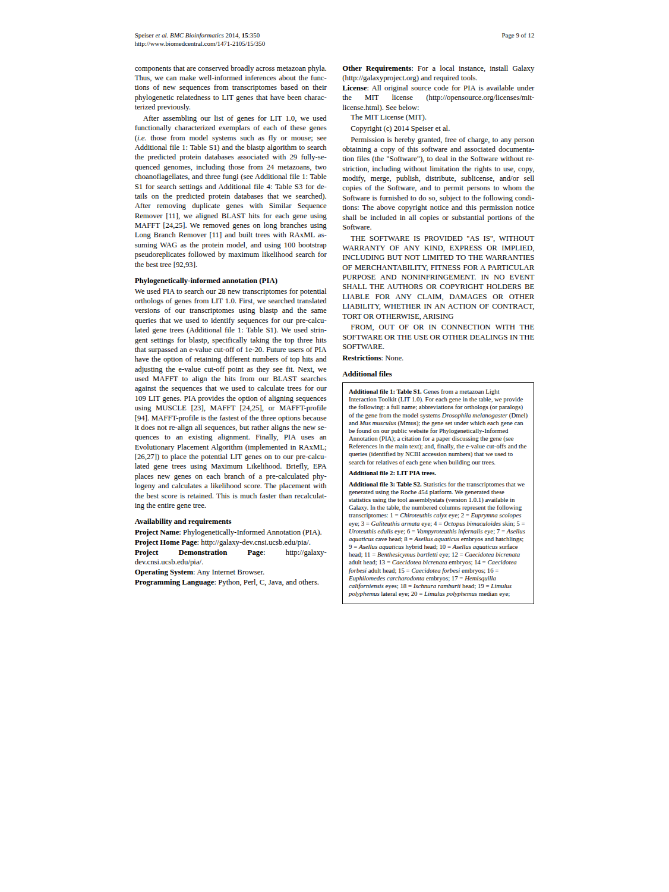Speiser et al. BMC Bioinformatics 2014, 15:350
http://www.biomedcentral.com/1471-2105/15/350
Page 9 of 12
components that are conserved broadly across metazoan phyla. Thus, we can make well-informed inferences about the functions of new sequences from transcriptomes based on their phylogenetic relatedness to LIT genes that have been characterized previously.
After assembling our list of genes for LIT 1.0, we used functionally characterized exemplars of each of these genes (i.e. those from model systems such as fly or mouse; see Additional file 1: Table S1) and the blastp algorithm to search the predicted protein databases associated with 29 fully-sequenced genomes, including those from 24 metazoans, two choanoflagellates, and three fungi (see Additional file 1: Table S1 for search settings and Additional file 4: Table S3 for details on the predicted protein databases that we searched). After removing duplicate genes with Similar Sequence Remover [11], we aligned BLAST hits for each gene using MAFFT [24,25]. We removed genes on long branches using Long Branch Remover [11] and built trees with RAxML assuming WAG as the protein model, and using 100 bootstrap pseudoreplicates followed by maximum likelihood search for the best tree [92,93].
Phylogenetically-informed annotation (PIA)
We used PIA to search our 28 new transcriptomes for potential orthologs of genes from LIT 1.0. First, we searched translated versions of our transcriptomes using blastp and the same queries that we used to identify sequences for our pre-calculated gene trees (Additional file 1: Table S1). We used stringent settings for blastp, specifically taking the top three hits that surpassed an e-value cut-off of 1e-20. Future users of PIA have the option of retaining different numbers of top hits and adjusting the e-value cut-off point as they see fit. Next, we used MAFFT to align the hits from our BLAST searches against the sequences that we used to calculate trees for our 109 LIT genes. PIA provides the option of aligning sequences using MUSCLE [23], MAFFT [24,25], or MAFFT-profile [94]. MAFFT-profile is the fastest of the three options because it does not re-align all sequences, but rather aligns the new sequences to an existing alignment. Finally, PIA uses an Evolutionary Placement Algorithm (implemented in RAxML; [26,27]) to place the potential LIT genes on to our pre-calculated gene trees using Maximum Likelihood. Briefly, EPA places new genes on each branch of a pre-calculated phylogeny and calculates a likelihood score. The placement with the best score is retained. This is much faster than recalculating the entire gene tree.
Availability and requirements
Project Name: Phylogenetically-Informed Annotation (PIA).
Project Home Page: http://galaxy-dev.cnsi.ucsb.edu/pia/.
Project Demonstration Page: http://galaxy-dev.cnsi.ucsb.edu/pia/.
Operating System: Any Internet Browser.
Programming Language: Python, Perl, C, Java, and others.
Other Requirements: For a local instance, install Galaxy (http://galaxyproject.org) and required tools.
License: All original source code for PIA is available under the MIT license (http://opensource.org/licenses/mit-license.html). See below:
The MIT License (MIT).
Copyright (c) 2014 Speiser et al.
Permission is hereby granted, free of charge, to any person obtaining a copy of this software and associated documentation files (the "Software"), to deal in the Software without restriction, including without limitation the rights to use, copy, modify, merge, publish, distribute, sublicense, and/or sell copies of the Software, and to permit persons to whom the Software is furnished to do so, subject to the following conditions: The above copyright notice and this permission notice shall be included in all copies or substantial portions of the Software.
THE SOFTWARE IS PROVIDED "AS IS", WITHOUT WARRANTY OF ANY KIND, EXPRESS OR IMPLIED, INCLUDING BUT NOT LIMITED TO THE WARRANTIES OF MERCHANTABILITY, FITNESS FOR A PARTICULAR PURPOSE AND NONINFRINGEMENT. IN NO EVENT SHALL THE AUTHORS OR COPYRIGHT HOLDERS BE LIABLE FOR ANY CLAIM, DAMAGES OR OTHER LIABILITY, WHETHER IN AN ACTION OF CONTRACT, TORT OR OTHERWISE, ARISING
FROM, OUT OF OR IN CONNECTION WITH THE SOFTWARE OR THE USE OR OTHER DEALINGS IN THE SOFTWARE.
Restrictions: None.
Additional files
Additional file 1: Table S1. Genes from a metazoan Light Interaction Toolkit (LIT 1.0). For each gene in the table, we provide the following: a full name; abbreviations for orthologs (or paralogs) of the gene from the model systems Drosophila melanogaster (Dmel) and Mus musculus (Mmus); the gene set under which each gene can be found on our public website for Phylogenetically-Informed Annotation (PIA); a citation for a paper discussing the gene (see References in the main text); and, finally, the e-value cut-offs and the queries (identified by NCBI accession numbers) that we used to search for relatives of each gene when building our trees.
Additional file 2: LIT PIA trees.
Additional file 3: Table S2. Statistics for the transcriptomes that we generated using the Roche 454 platform. We generated these statistics using the tool assemblystats (version 1.0.1) available in Galaxy. In the table, the numbered columns represent the following transcriptomes: 1 = Chiroteuthis calyx eye; 2 = Euprymna scolopes eye; 3 = Galiteuthis armata eye; 4 = Octopus bimaculoides skin; 5 = Uroteuthis edulis eye; 6 = Vampyroteuthis infernalis eye; 7 = Asellus aquaticus cave head; 8 = Asellus aquaticus embryos and hatchlings; 9 = Asellus aquaticus hybrid head; 10 = Asellus aquaticus surface head; 11 = Benthesicymus bartletti eye; 12 = Caecidotea bicrenata adult head; 13 = Caecidotea bicrenata embryos; 14 = Caecidotea forbesi adult head; 15 = Caecidotea forbesi embryos; 16 = Euphilomedes carcharodonta embryos; 17 = Hemisquilla californiensis eyes; 18 = Ischnura ramburii head; 19 = Limulus polyphemus lateral eye; 20 = Limulus polyphemus median eye;